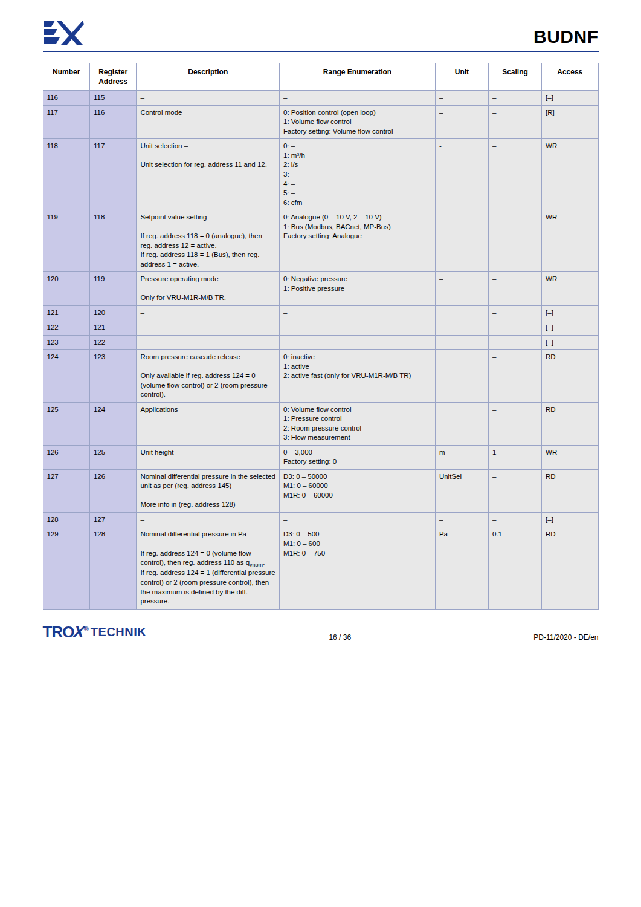BUDNF
| Number | Register Address | Description | Range Enumeration | Unit | Scaling | Access |
| --- | --- | --- | --- | --- | --- | --- |
| 116 | 115 | – | – | – | – | [–] |
| 117 | 116 | Control mode | 0: Position control (open loop) 1: Volume flow control Factory setting: Volume flow control | – | – | [R] |
| 118 | 117 | Unit selection – Unit selection for reg. address 11 and 12. | 0: – 1: m³/h 2: l/s 3: – 4: – 5: – 6: cfm | - | – | WR |
| 119 | 118 | Setpoint value setting If reg. address 118 = 0 (analogue), then reg. address 12 = active. If reg. address 118 = 1 (Bus), then reg. address 1 = active. | 0: Analogue (0 – 10 V, 2 – 10 V) 1: Bus (Modbus, BACnet, MP-Bus) Factory setting: Analogue | – | – | WR |
| 120 | 119 | Pressure operating mode Only for VRU-M1R-M/B TR. | 0: Negative pressure 1: Positive pressure | – | – | WR |
| 121 | 120 | – | – | | – | [–] |
| 122 | 121 | – | – | – | – | [–] |
| 123 | 122 | – | – | – | – | [–] |
| 124 | 123 | Room pressure cascade release Only available if reg. address 124 = 0 (volume flow control) or 2 (room pressure control). | 0: inactive 1: active 2: active fast (only for VRU-M1R-M/B TR) | | – | RD |
| 125 | 124 | Applications | 0: Volume flow control 1: Pressure control 2: Room pressure control 3: Flow measurement | | – | RD |
| 126 | 125 | Unit height | 0 – 3,000 Factory setting: 0 | m | 1 | WR |
| 127 | 126 | Nominal differential pressure in the selected unit as per (reg. address 145) More info in (reg. address 128) | D3: 0 – 50000 M1: 0 – 60000 M1R: 0 – 60000 | UnitSel | – | RD |
| 128 | 127 | – | – | – | – | [–] |
| 129 | 128 | Nominal differential pressure in Pa If reg. address 124 = 0 (volume flow control), then reg. address 110 as q vnom . If reg. address 124 = 1 (differential pressure control) or 2 (room pressure control), then the maximum is defined by the diff. pressure. | D3: 0 – 500 M1: 0 – 600 M1R: 0 – 750 | Pa | 0.1 | RD |
TROX® TECHNIK
16 / 36
PD-11/2020 - DE/en